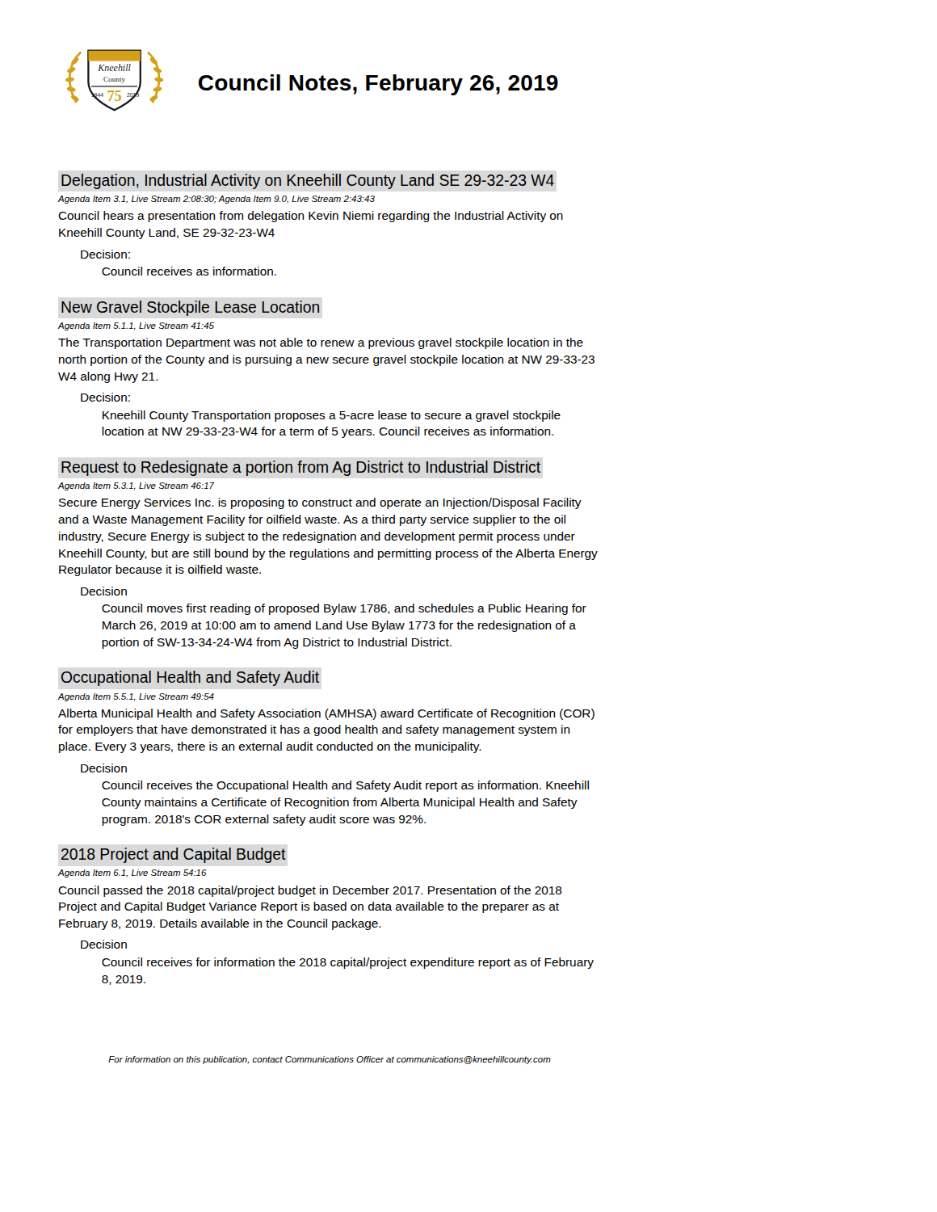Kneehill County 1944 2019 75
Council Notes, February 26, 2019
Delegation, Industrial Activity on Kneehill County Land SE 29-32-23 W4
Agenda Item 3.1, Live Stream 2:08:30; Agenda Item 9.0, Live Stream 2:43:43
Council hears a presentation from delegation Kevin Niemi regarding the Industrial Activity on Kneehill County Land, SE 29-32-23-W4
Decision:
Council receives as information.
New Gravel Stockpile Lease Location
Agenda Item 5.1.1, Live Stream 41:45
The Transportation Department was not able to renew a previous gravel stockpile location in the north portion of the County and is pursuing a new secure gravel stockpile location at NW 29-33-23 W4 along Hwy 21.
Decision:
Kneehill County Transportation proposes a 5-acre lease to secure a gravel stockpile location at NW 29-33-23-W4 for a term of 5 years. Council receives as information.
Request to Redesignate a portion from Ag District to Industrial District
Agenda Item 5.3.1, Live Stream 46:17
Secure Energy Services Inc. is proposing to construct and operate an Injection/Disposal Facility and a Waste Management Facility for oilfield waste. As a third party service supplier to the oil industry, Secure Energy is subject to the redesignation and development permit process under Kneehill County, but are still bound by the regulations and permitting process of the Alberta Energy Regulator because it is oilfield waste.
Decision
Council moves first reading of proposed Bylaw 1786, and schedules a Public Hearing for March 26, 2019 at 10:00 am to amend Land Use Bylaw 1773 for the redesignation of a portion of SW-13-34-24-W4 from Ag District to Industrial District.
Occupational Health and Safety Audit
Agenda Item 5.5.1, Live Stream 49:54
Alberta Municipal Health and Safety Association (AMHSA) award Certificate of Recognition (COR) for employers that have demonstrated it has a good health and safety management system in place. Every 3 years, there is an external audit conducted on the municipality.
Decision
Council receives the Occupational Health and Safety Audit report as information. Kneehill County maintains a Certificate of Recognition from Alberta Municipal Health and Safety program. 2018's COR external safety audit score was 92%.
2018 Project and Capital Budget
Agenda Item 6.1, Live Stream 54:16
Council passed the 2018 capital/project budget in December 2017. Presentation of the 2018 Project and Capital Budget Variance Report is based on data available to the preparer as at February 8, 2019. Details available in the Council package.
Decision
Council receives for information the 2018 capital/project expenditure report as of February 8, 2019.
For information on this publication, contact Communications Officer at communications@kneehillcounty.com